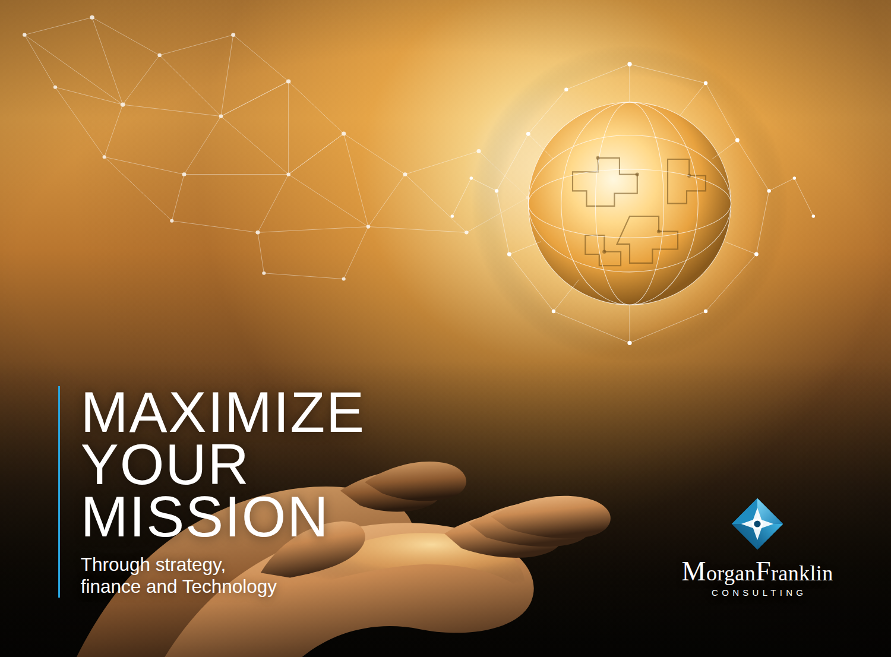Maximize Your Mission
Through strategy,
finance and Technology
MorganFranklin
Consulting